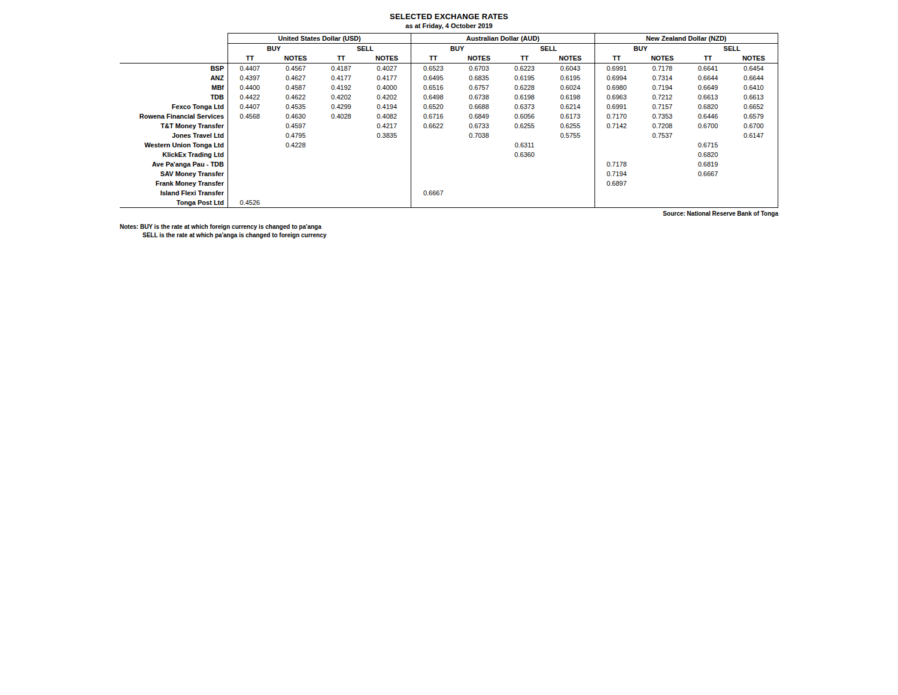SELECTED EXCHANGE RATES
as at Friday, 4 October 2019
| | United States Dollar (USD) | Australian Dollar (AUD) | New Zealand Dollar (NZD) |
| --- | --- | --- | --- |
| | BUY | SELL | BUY | SELL | BUY | SELL |
| | TT | NOTES | TT | NOTES | TT | NOTES | TT | NOTES | TT | NOTES | TT | NOTES |
| BSP | 0.4407 | 0.4567 | 0.4187 | 0.4027 | 0.6523 | 0.6703 | 0.6223 | 0.6043 | 0.6991 | 0.7178 | 0.6641 | 0.6454 |
| ANZ | 0.4397 | 0.4627 | 0.4177 | 0.4177 | 0.6495 | 0.6835 | 0.6195 | 0.6195 | 0.6994 | 0.7314 | 0.6644 | 0.6644 |
| MBf | 0.4400 | 0.4587 | 0.4192 | 0.4000 | 0.6516 | 0.6757 | 0.6228 | 0.6024 | 0.6980 | 0.7194 | 0.6649 | 0.6410 |
| TDB | 0.4422 | 0.4622 | 0.4202 | 0.4202 | 0.6498 | 0.6738 | 0.6198 | 0.6198 | 0.6963 | 0.7212 | 0.6613 | 0.6613 |
| Fexco Tonga Ltd | 0.4407 | 0.4535 | 0.4299 | 0.4194 | 0.6520 | 0.6688 | 0.6373 | 0.6214 | 0.6991 | 0.7157 | 0.6820 | 0.6652 |
| Rowena Financial Services | 0.4568 | 0.4630 | 0.4028 | 0.4082 | 0.6716 | 0.6849 | 0.6056 | 0.6173 | 0.7170 | 0.7353 | 0.6446 | 0.6579 |
| T&T Money Transfer | | 0.4597 | | 0.4217 | 0.6622 | 0.6733 | 0.6255 | 0.6255 | 0.7142 | 0.7208 | 0.6700 | 0.6700 |
| Jones Travel Ltd | | 0.4795 | | 0.3835 | | 0.7038 | | 0.5755 | | 0.7537 | | 0.6147 |
| Western Union Tonga Ltd | | 0.4228 | | | | | 0.6311 | | | | 0.6715 | |
| KlickEx Trading Ltd | | | | | | | 0.6360 | | | | 0.6820 | |
| Ave Pa'anga Pau - TDB | | | | | | | | | 0.7178 | | 0.6819 | |
| SAV Money Transfer | | | | | | | | | 0.7194 | | 0.6667 | |
| Frank Money Transfer | | | | | | | | | 0.6897 | | | |
| Island Flexi Transfer | | | | | 0.6667 | | | | | | | |
| Tonga Post Ltd | 0.4526 | | | | | | | | | | | |
Source: National Reserve Bank of Tonga
Notes: BUY is the rate at which foreign currency is changed to pa'anga
SELL is the rate at which pa'anga is changed to foreign currency